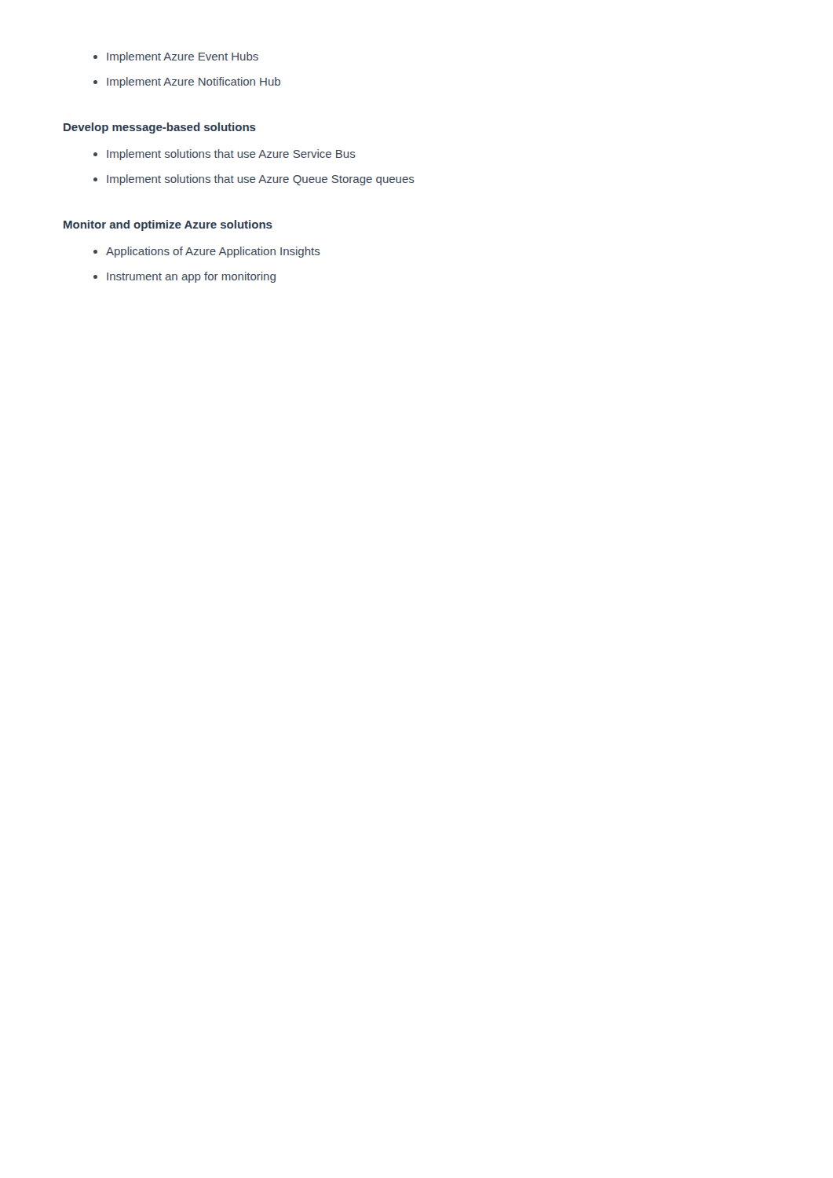Implement Azure Event Hubs
Implement Azure Notification Hub
Develop message-based solutions
Implement solutions that use Azure Service Bus
Implement solutions that use Azure Queue Storage queues
Monitor and optimize Azure solutions
Applications of Azure Application Insights
Instrument an app for monitoring